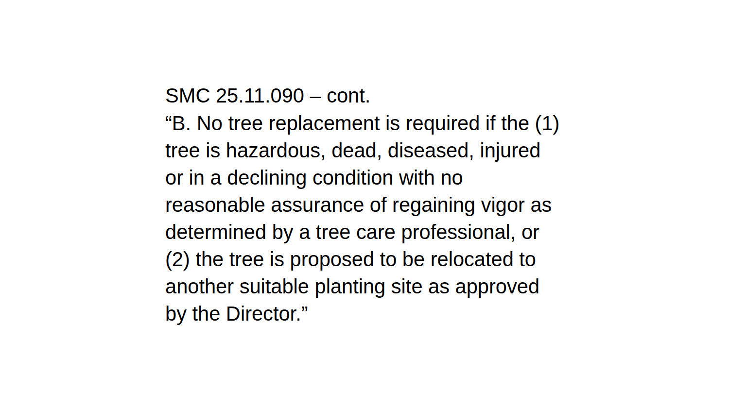SMC 25.11.090 – cont.
“B. No tree replacement is required if the (1) tree is hazardous, dead, diseased, injured or in a declining condition with no reasonable assurance of regaining vigor as determined by a tree care professional, or (2) the tree is proposed to be relocated to another suitable planting site as approved by the Director.”